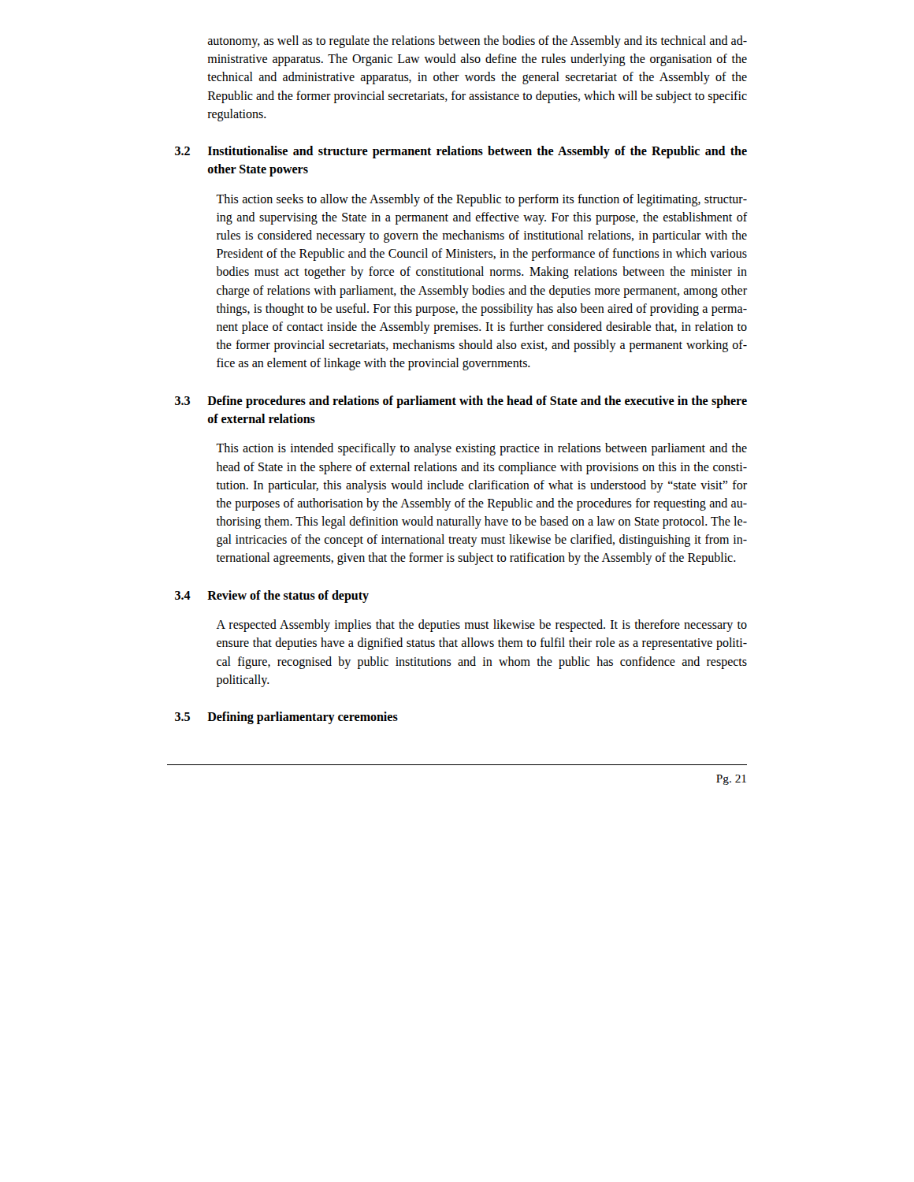autonomy, as well as to regulate the relations between the bodies of the Assembly and its technical and administrative apparatus. The Organic Law would also define the rules underlying the organisation of the technical and administrative apparatus, in other words the general secretariat of the Assembly of the Republic and the former provincial secretariats, for assistance to deputies, which will be subject to specific regulations.
3.2 Institutionalise and structure permanent relations between the Assembly of the Republic and the other State powers
This action seeks to allow the Assembly of the Republic to perform its function of legitimating, structuring and supervising the State in a permanent and effective way. For this purpose, the establishment of rules is considered necessary to govern the mechanisms of institutional relations, in particular with the President of the Republic and the Council of Ministers, in the performance of functions in which various bodies must act together by force of constitutional norms. Making relations between the minister in charge of relations with parliament, the Assembly bodies and the deputies more permanent, among other things, is thought to be useful. For this purpose, the possibility has also been aired of providing a permanent place of contact inside the Assembly premises. It is further considered desirable that, in relation to the former provincial secretariats, mechanisms should also exist, and possibly a permanent working office as an element of linkage with the provincial governments.
3.3 Define procedures and relations of parliament with the head of State and the executive in the sphere of external relations
This action is intended specifically to analyse existing practice in relations between parliament and the head of State in the sphere of external relations and its compliance with provisions on this in the constitution. In particular, this analysis would include clarification of what is understood by “state visit” for the purposes of authorisation by the Assembly of the Republic and the procedures for requesting and authorising them. This legal definition would naturally have to be based on a law on State protocol. The legal intricacies of the concept of international treaty must likewise be clarified, distinguishing it from international agreements, given that the former is subject to ratification by the Assembly of the Republic.
3.4 Review of the status of deputy
A respected Assembly implies that the deputies must likewise be respected. It is therefore necessary to ensure that deputies have a dignified status that allows them to fulfil their role as a representative political figure, recognised by public institutions and in whom the public has confidence and respects politically.
3.5 Defining parliamentary ceremonies
Pg. 21